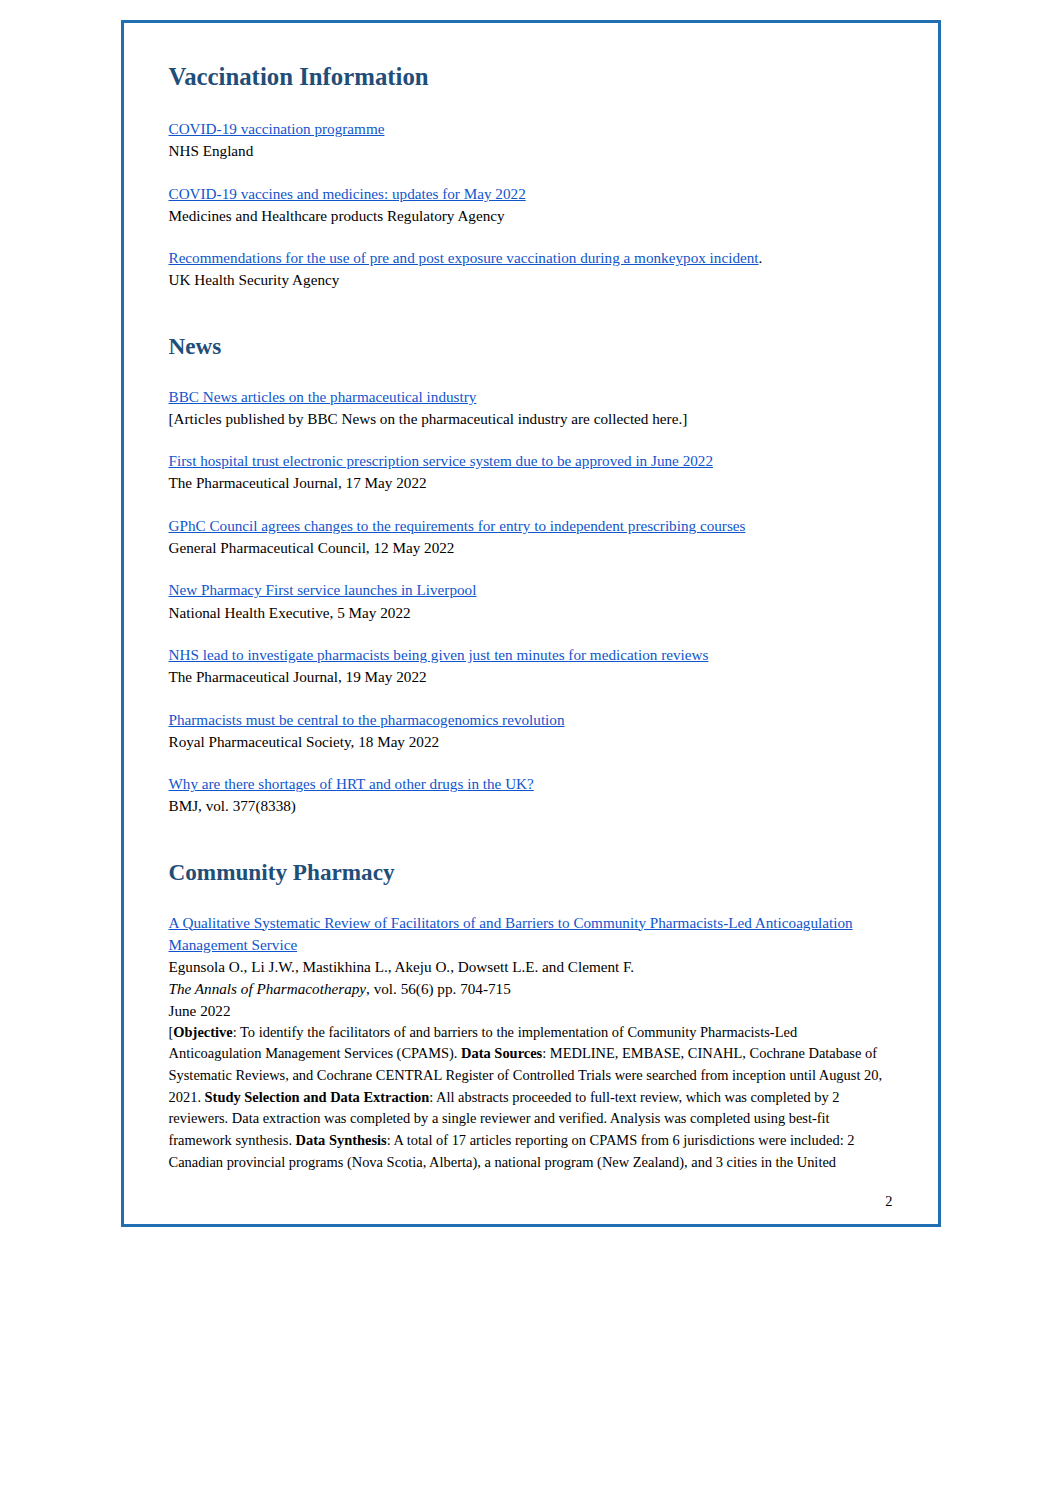Vaccination Information
COVID-19 vaccination programme NHS England
COVID-19 vaccines and medicines: updates for May 2022 Medicines and Healthcare products Regulatory Agency
Recommendations for the use of pre and post exposure vaccination during a monkeypox incident. UK Health Security Agency
News
BBC News articles on the pharmaceutical industry [Articles published by BBC News on the pharmaceutical industry are collected here.]
First hospital trust electronic prescription service system due to be approved in June 2022 The Pharmaceutical Journal, 17 May 2022
GPhC Council agrees changes to the requirements for entry to independent prescribing courses General Pharmaceutical Council, 12 May 2022
New Pharmacy First service launches in Liverpool National Health Executive, 5 May 2022
NHS lead to investigate pharmacists being given just ten minutes for medication reviews The Pharmaceutical Journal, 19 May 2022
Pharmacists must be central to the pharmacogenomics revolution Royal Pharmaceutical Society, 18 May 2022
Why are there shortages of HRT and other drugs in the UK? BMJ, vol. 377(8338)
Community Pharmacy
A Qualitative Systematic Review of Facilitators of and Barriers to Community Pharmacists-Led Anticoagulation Management Service Egunsola O., Li J.W., Mastikhina L., Akeju O., Dowsett L.E. and Clement F. The Annals of Pharmacotherapy, vol. 56(6) pp. 704-715 June 2022
[Objective: To identify the facilitators of and barriers to the implementation of Community Pharmacists-Led Anticoagulation Management Services (CPAMS). Data Sources: MEDLINE, EMBASE, CINAHL, Cochrane Database of Systematic Reviews, and Cochrane CENTRAL Register of Controlled Trials were searched from inception until August 20, 2021. Study Selection and Data Extraction: All abstracts proceeded to full-text review, which was completed by 2 reviewers. Data extraction was completed by a single reviewer and verified. Analysis was completed using best-fit framework synthesis. Data Synthesis: A total of 17 articles reporting on CPAMS from 6 jurisdictions were included: 2 Canadian provincial programs (Nova Scotia, Alberta), a national program (New Zealand), and 3 cities in the United
2